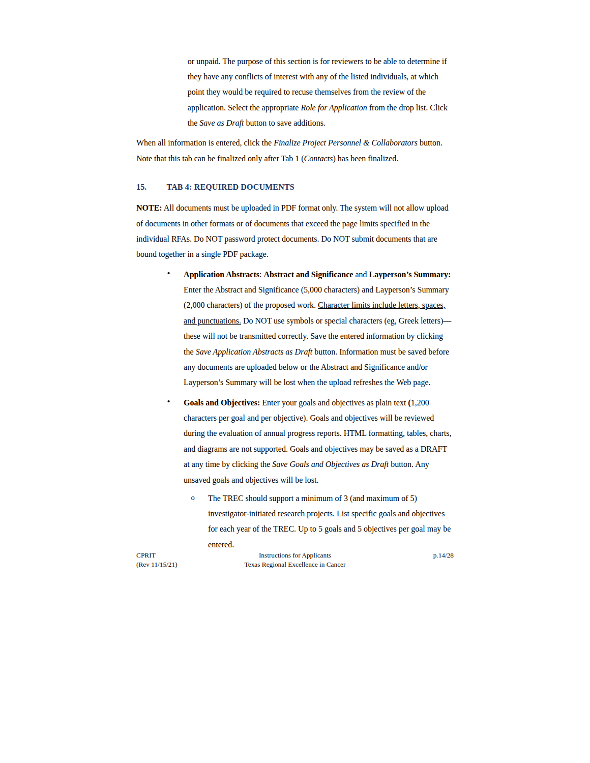or unpaid. The purpose of this section is for reviewers to be able to determine if they have any conflicts of interest with any of the listed individuals, at which point they would be required to recuse themselves from the review of the application. Select the appropriate Role for Application from the drop list. Click the Save as Draft button to save additions.
When all information is entered, click the Finalize Project Personnel & Collaborators button. Note that this tab can be finalized only after Tab 1 (Contacts) has been finalized.
15. TAB 4: REQUIRED DOCUMENTS
NOTE: All documents must be uploaded in PDF format only. The system will not allow upload of documents in other formats or of documents that exceed the page limits specified in the individual RFAs. Do NOT password protect documents. Do NOT submit documents that are bound together in a single PDF package.
Application Abstracts: Abstract and Significance and Layperson’s Summary: Enter the Abstract and Significance (5,000 characters) and Layperson’s Summary (2,000 characters) of the proposed work. Character limits include letters, spaces, and punctuations. Do NOT use symbols or special characters (eg, Greek letters)—these will not be transmitted correctly. Save the entered information by clicking the Save Application Abstracts as Draft button. Information must be saved before any documents are uploaded below or the Abstract and Significance and/or Layperson’s Summary will be lost when the upload refreshes the Web page.
Goals and Objectives: Enter your goals and objectives as plain text (1,200 characters per goal and per objective). Goals and objectives will be reviewed during the evaluation of annual progress reports. HTML formatting, tables, charts, and diagrams are not supported. Goals and objectives may be saved as a DRAFT at any time by clicking the Save Goals and Objectives as Draft button. Any unsaved goals and objectives will be lost.
The TREC should support a minimum of 3 (and maximum of 5) investigator-initiated research projects. List specific goals and objectives for each year of the TREC. Up to 5 goals and 5 objectives per goal may be entered.
| CPRIT (Rev 11/15/21) | Instructions for Applicants Texas Regional Excellence in Cancer | p.14/28 |